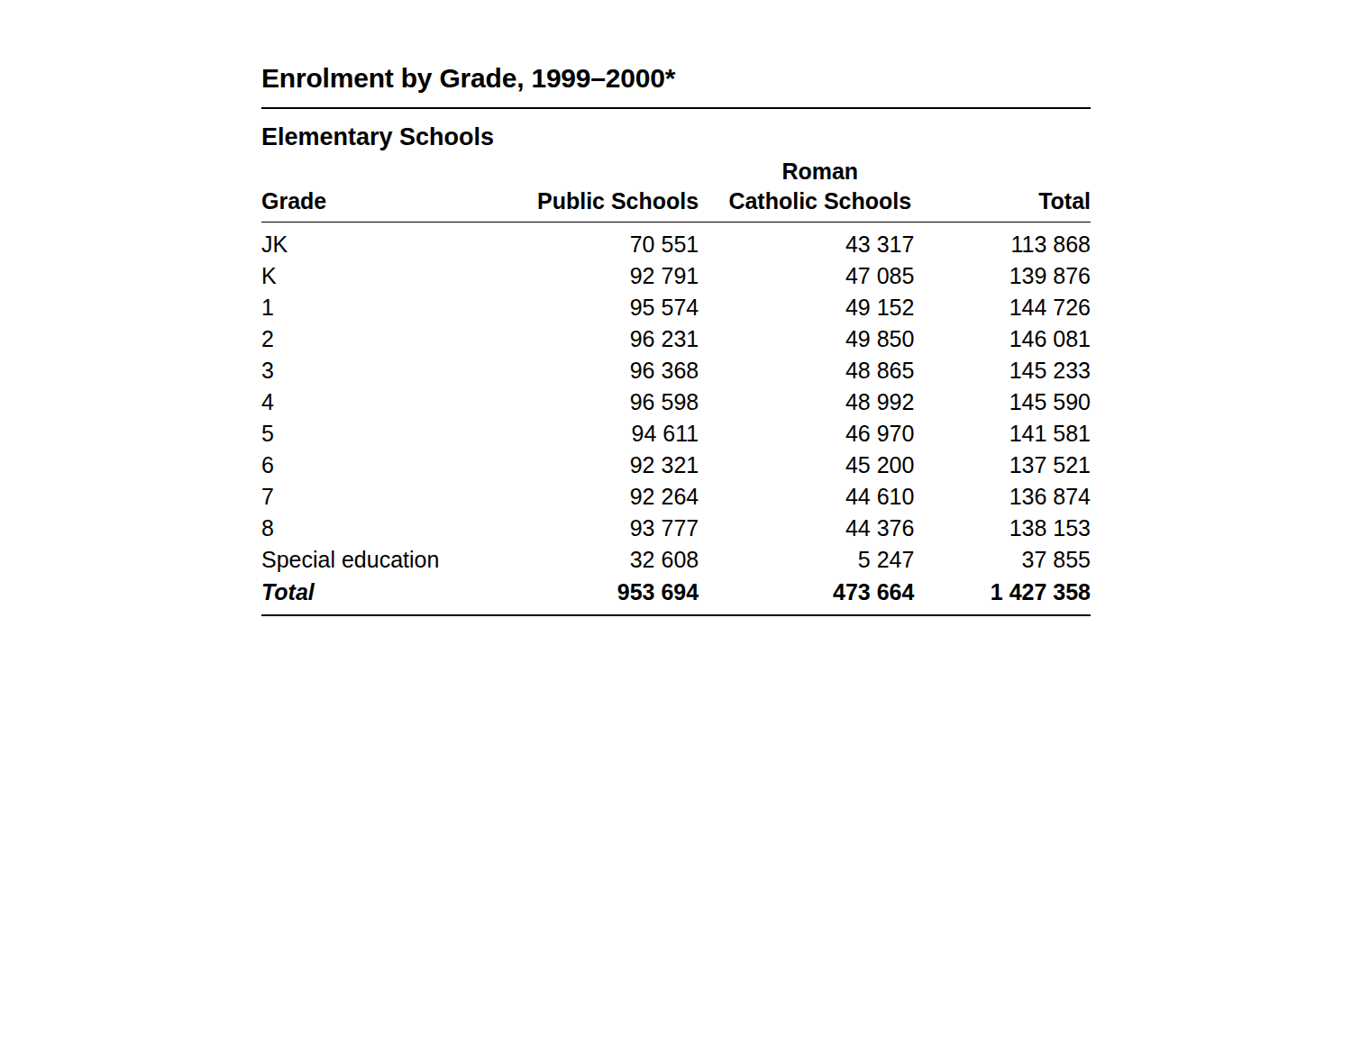Enrolment by Grade, 1999–2000*
Elementary Schools
| Grade | Public Schools | Roman Catholic Schools | Total |
| --- | --- | --- | --- |
| JK | 70 551 | 43 317 | 113 868 |
| K | 92 791 | 47 085 | 139 876 |
| 1 | 95 574 | 49 152 | 144 726 |
| 2 | 96 231 | 49 850 | 146 081 |
| 3 | 96 368 | 48 865 | 145 233 |
| 4 | 96 598 | 48 992 | 145 590 |
| 5 | 94 611 | 46 970 | 141 581 |
| 6 | 92 321 | 45 200 | 137 521 |
| 7 | 92 264 | 44 610 | 136 874 |
| 8 | 93 777 | 44 376 | 138 153 |
| Special education | 32 608 | 5 247 | 37 855 |
| Total | 953 694 | 473 664 | 1 427 358 |